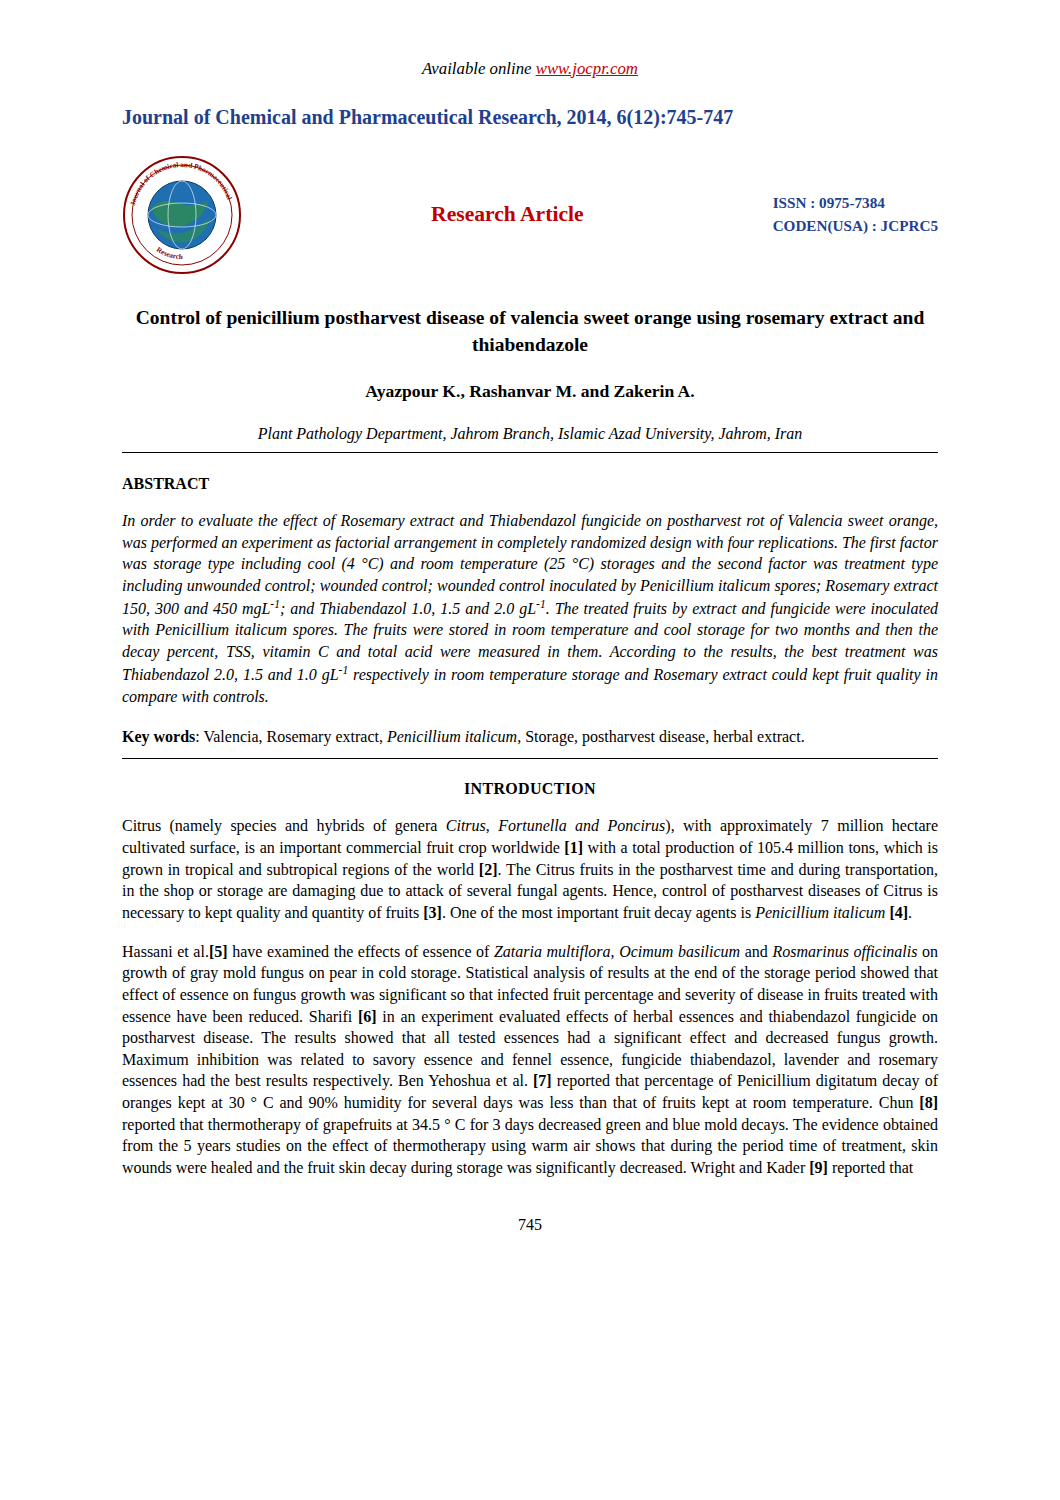Available online www.jocpr.com
Journal of Chemical and Pharmaceutical Research, 2014, 6(12):745-747
Journal of Chemical and Pharmaceutical Research
Research Article
ISSN : 0975-7384
CODEN(USA) : JCPRC5
Control of penicillium postharvest disease of valencia sweet orange using rosemary extract and thiabendazole
Ayazpour K., Rashanvar M. and Zakerin A.
Plant Pathology Department, Jahrom Branch, Islamic Azad University, Jahrom, Iran
ABSTRACT
In order to evaluate the effect of Rosemary extract and Thiabendazol fungicide on postharvest rot of Valencia sweet orange, was performed an experiment as factorial arrangement in completely randomized design with four replications. The first factor was storage type including cool (4 °C) and room temperature (25 °C) storages and the second factor was treatment type including unwounded control; wounded control; wounded control inoculated by Penicillium italicum spores; Rosemary extract 150, 300 and 450 mgL-1; and Thiabendazol 1.0, 1.5 and 2.0 gL-1. The treated fruits by extract and fungicide were inoculated with Penicillium italicum spores. The fruits were stored in room temperature and cool storage for two months and then the decay percent, TSS, vitamin C and total acid were measured in them. According to the results, the best treatment was Thiabendazol 2.0, 1.5 and 1.0 gL-1 respectively in room temperature storage and Rosemary extract could kept fruit quality in compare with controls.
Key words: Valencia, Rosemary extract, Penicillium italicum, Storage, postharvest disease, herbal extract.
INTRODUCTION
Citrus (namely species and hybrids of genera Citrus, Fortunella and Poncirus), with approximately 7 million hectare cultivated surface, is an important commercial fruit crop worldwide [1] with a total production of 105.4 million tons, which is grown in tropical and subtropical regions of the world [2]. The Citrus fruits in the postharvest time and during transportation, in the shop or storage are damaging due to attack of several fungal agents. Hence, control of postharvest diseases of Citrus is necessary to kept quality and quantity of fruits [3]. One of the most important fruit decay agents is Penicillium italicum [4].
Hassani et al.[5] have examined the effects of essence of Zataria multiflora, Ocimum basilicum and Rosmarinus officinalis on growth of gray mold fungus on pear in cold storage. Statistical analysis of results at the end of the storage period showed that effect of essence on fungus growth was significant so that infected fruit percentage and severity of disease in fruits treated with essence have been reduced. Sharifi [6] in an experiment evaluated effects of herbal essences and thiabendazol fungicide on postharvest disease. The results showed that all tested essences had a significant effect and decreased fungus growth. Maximum inhibition was related to savory essence and fennel essence, fungicide thiabendazol, lavender and rosemary essences had the best results respectively. Ben Yehoshua et al. [7] reported that percentage of Penicillium digitatum decay of oranges kept at 30 ° C and 90% humidity for several days was less than that of fruits kept at room temperature. Chun [8] reported that thermotherapy of grapefruits at 34.5 ° C for 3 days decreased green and blue mold decays. The evidence obtained from the 5 years studies on the effect of thermotherapy using warm air shows that during the period time of treatment, skin wounds were healed and the fruit skin decay during storage was significantly decreased. Wright and Kader [9] reported that
745